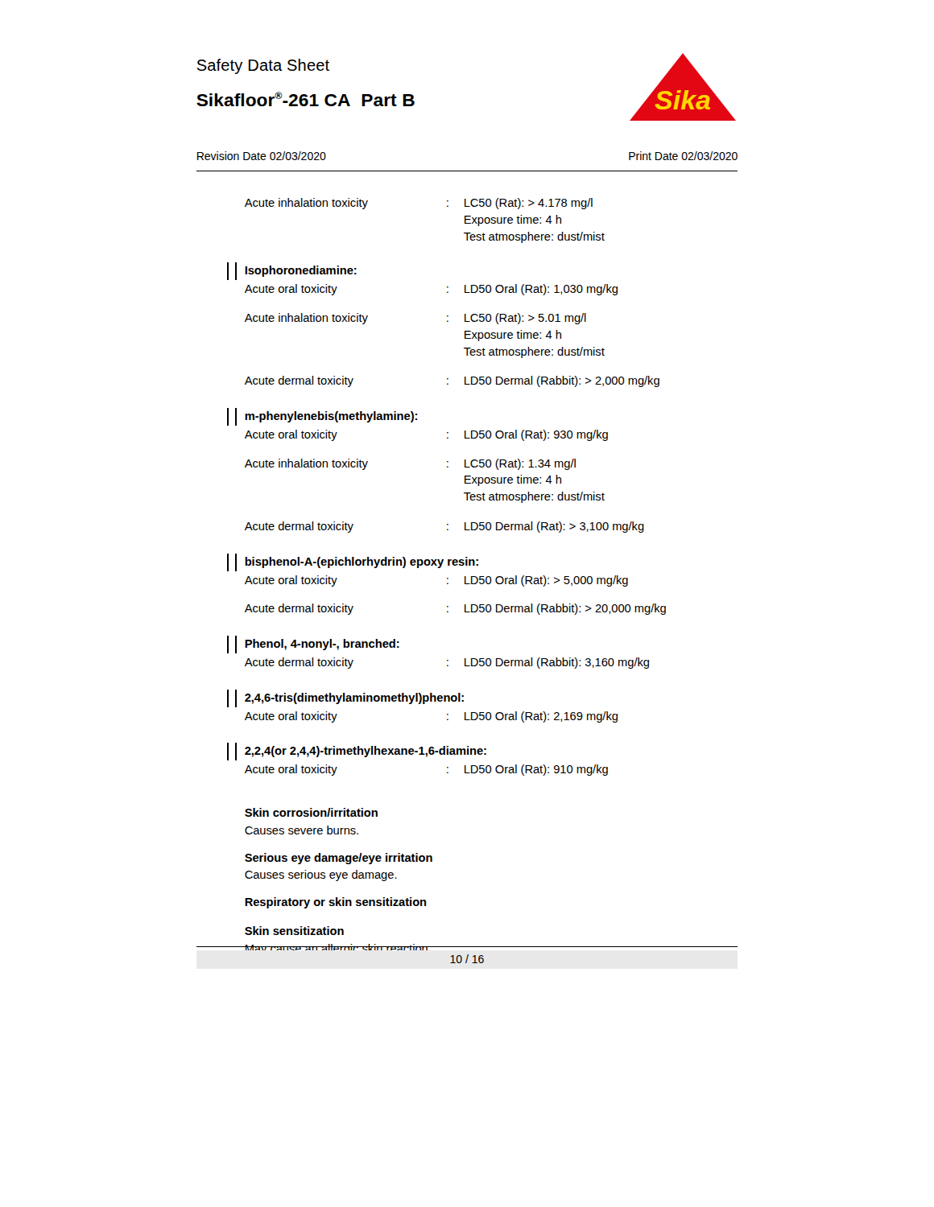Safety Data Sheet
Sikafloor®-261 CA Part B
Sika R
Revision Date 02/03/2020 Print Date 02/03/2020
Acute inhalation toxicity
:
LC50 (Rat): > 4.178 mg/l
Exposure time: 4 h
Test atmosphere: dust/mist
Isophoronediamine:
Acute oral toxicity
:
LD50 Oral (Rat): 1,030 mg/kg
Acute inhalation toxicity
:
LC50 (Rat): > 5.01 mg/l
Exposure time: 4 h
Test atmosphere: dust/mist
Acute dermal toxicity
:
LD50 Dermal (Rabbit): > 2,000 mg/kg
m-phenylenebis(methylamine):
Acute oral toxicity
:
LD50 Oral (Rat): 930 mg/kg
Acute inhalation toxicity
:
LC50 (Rat): 1.34 mg/l
Exposure time: 4 h
Test atmosphere: dust/mist
Acute dermal toxicity
:
LD50 Dermal (Rat): > 3,100 mg/kg
bisphenol-A-(epichlorhydrin) epoxy resin:
Acute oral toxicity
:
LD50 Oral (Rat): > 5,000 mg/kg
Acute dermal toxicity
:
LD50 Dermal (Rabbit): > 20,000 mg/kg
Phenol, 4-nonyl-, branched:
Acute dermal toxicity
:
LD50 Dermal (Rabbit): 3,160 mg/kg
2,4,6-tris(dimethylaminomethyl)phenol:
Acute oral toxicity
:
LD50 Oral (Rat): 2,169 mg/kg
2,2,4(or 2,4,4)-trimethylhexane-1,6-diamine:
Acute oral toxicity
:
LD50 Oral (Rat): 910 mg/kg
Skin corrosion/irritation
Causes severe burns.
Serious eye damage/eye irritation
Causes serious eye damage.
Respiratory or skin sensitization
Skin sensitization
May cause an allergic skin reaction.
10 / 16